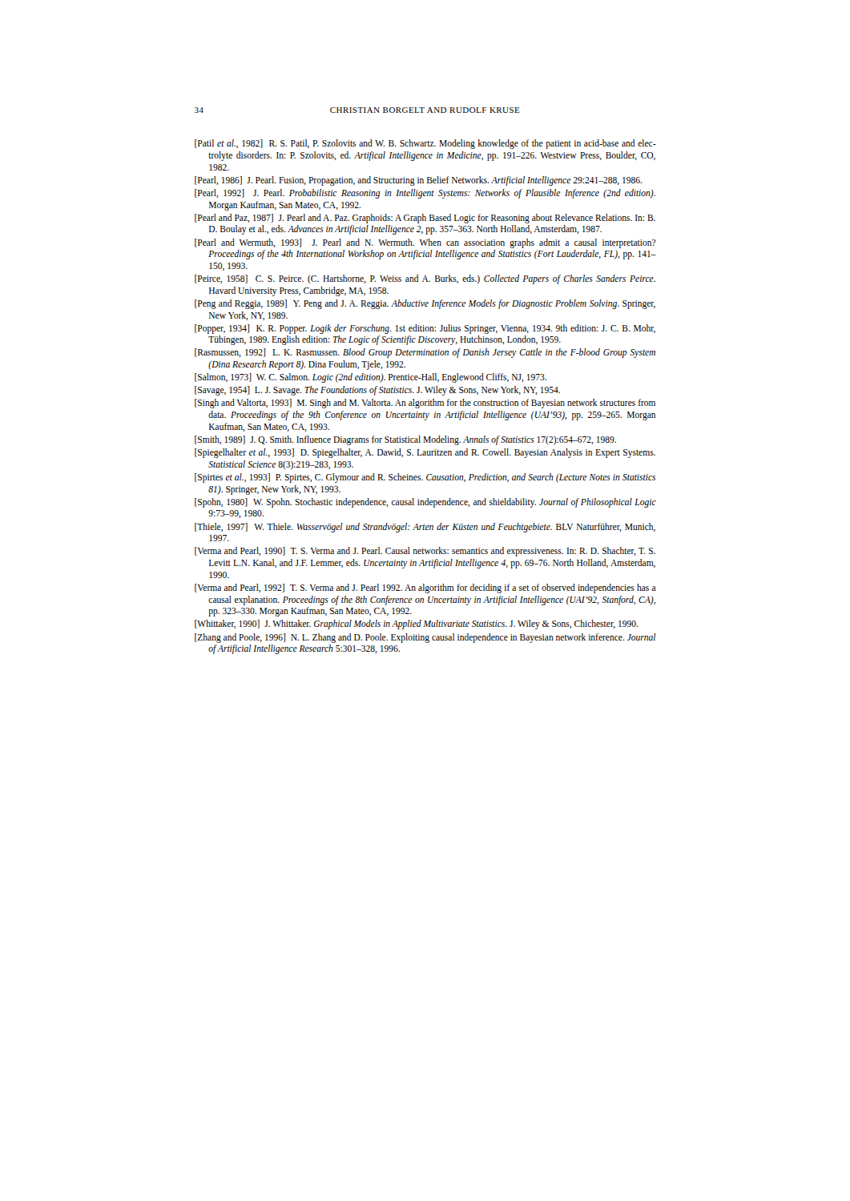34 CHRISTIAN BORGELT AND RUDOLF KRUSE
[Patil et al., 1982] R. S. Patil, P. Szolovits and W. B. Schwartz. Modeling knowledge of the patient in acid-base and electrolyte disorders. In: P. Szolovits, ed. Artifical Intelligence in Medicine, pp. 191–226. Westview Press, Boulder, CO, 1982.
[Pearl, 1986] J. Pearl. Fusion, Propagation, and Structuring in Belief Networks. Artificial Intelligence 29:241–288, 1986.
[Pearl, 1992] J. Pearl. Probabilistic Reasoning in Intelligent Systems: Networks of Plausible Inference (2nd edition). Morgan Kaufman, San Mateo, CA, 1992.
[Pearl and Paz, 1987] J. Pearl and A. Paz. Graphoids: A Graph Based Logic for Reasoning about Relevance Relations. In: B. D. Boulay et al., eds. Advances in Artificial Intelligence 2, pp. 357–363. North Holland, Amsterdam, 1987.
[Pearl and Wermuth, 1993] J. Pearl and N. Wermuth. When can association graphs admit a causal interpretation? Proceedings of the 4th International Workshop on Artificial Intelligence and Statistics (Fort Lauderdale, FL), pp. 141–150, 1993.
[Peirce, 1958] C. S. Peirce. (C. Hartshorne, P. Weiss and A. Burks, eds.) Collected Papers of Charles Sanders Peirce. Havard University Press, Cambridge, MA, 1958.
[Peng and Reggia, 1989] Y. Peng and J. A. Reggia. Abductive Inference Models for Diagnostic Problem Solving. Springer, New York, NY, 1989.
[Popper, 1934] K. R. Popper. Logik der Forschung. 1st edition: Julius Springer, Vienna, 1934. 9th edition: J. C. B. Mohr, Tübingen, 1989. English edition: The Logic of Scientific Discovery, Hutchinson, London, 1959.
[Rasmussen, 1992] L. K. Rasmussen. Blood Group Determination of Danish Jersey Cattle in the F-blood Group System (Dina Research Report 8). Dina Foulum, Tjele, 1992.
[Salmon, 1973] W. C. Salmon. Logic (2nd edition). Prentice-Hall, Englewood Cliffs, NJ, 1973.
[Savage, 1954] L. J. Savage. The Foundations of Statistics. J. Wiley & Sons, New York, NY, 1954.
[Singh and Valtorta, 1993] M. Singh and M. Valtorta. An algorithm for the construction of Bayesian network structures from data. Proceedings of the 9th Conference on Uncertainty in Artificial Intelligence (UAI’93), pp. 259–265. Morgan Kaufman, San Mateo, CA, 1993.
[Smith, 1989] J. Q. Smith. Influence Diagrams for Statistical Modeling. Annals of Statistics 17(2):654–672, 1989.
[Spiegelhalter et al., 1993] D. Spiegelhalter, A. Dawid, S. Lauritzen and R. Cowell. Bayesian Analysis in Expert Systems. Statistical Science 8(3):219–283, 1993.
[Spirtes et al., 1993] P. Spirtes, C. Glymour and R. Scheines. Causation, Prediction, and Search (Lecture Notes in Statistics 81). Springer, New York, NY, 1993.
[Spohn, 1980] W. Spohn. Stochastic independence, causal independence, and shieldability. Journal of Philosophical Logic 9:73–99, 1980.
[Thiele, 1997] W. Thiele. Wasservögel und Strandvögel: Arten der Küsten und Feuchtgebiete. BLV Naturführer, Munich, 1997.
[Verma and Pearl, 1990] T. S. Verma and J. Pearl. Causal networks: semantics and expressiveness. In: R. D. Shachter, T. S. Levitt L.N. Kanal, and J.F. Lemmer, eds. Uncertainty in Artificial Intelligence 4, pp. 69–76. North Holland, Amsterdam, 1990.
[Verma and Pearl, 1992] T. S. Verma and J. Pearl 1992. An algorithm for deciding if a set of observed independencies has a causal explanation. Proceedings of the 8th Conference on Uncertainty in Artificial Intelligence (UAI’92, Stanford, CA), pp. 323–330. Morgan Kaufman, San Mateo, CA, 1992.
[Whittaker, 1990] J. Whittaker. Graphical Models in Applied Multivariate Statistics. J. Wiley & Sons, Chichester, 1990.
[Zhang and Poole, 1996] N. L. Zhang and D. Poole. Exploiting causal independence in Bayesian network inference. Journal of Artificial Intelligence Research 5:301–328, 1996.